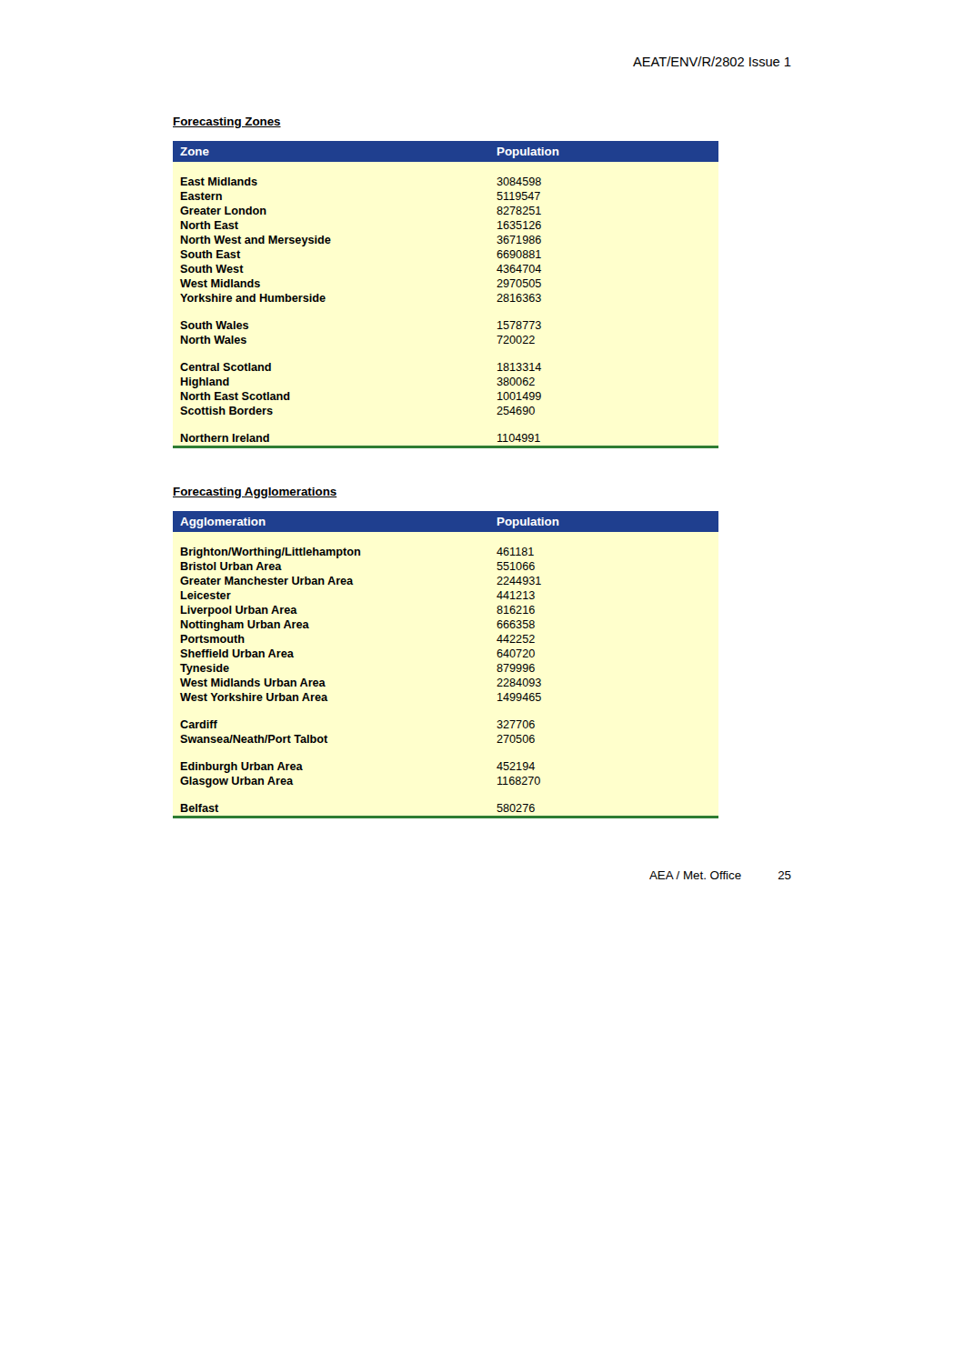AEAT/ENV/R/2802 Issue 1
Forecasting Zones
| Zone | Population |
| --- | --- |
| East Midlands | 3084598 |
| Eastern | 5119547 |
| Greater London | 8278251 |
| North East | 1635126 |
| North West and Merseyside | 3671986 |
| South East | 6690881 |
| South West | 4364704 |
| West Midlands | 2970505 |
| Yorkshire and Humberside | 2816363 |
| South Wales | 1578773 |
| North Wales | 720022 |
| Central Scotland | 1813314 |
| Highland | 380062 |
| North East Scotland | 1001499 |
| Scottish Borders | 254690 |
| Northern Ireland | 1104991 |
Forecasting Agglomerations
| Agglomeration | Population |
| --- | --- |
| Brighton/Worthing/Littlehampton | 461181 |
| Bristol Urban Area | 551066 |
| Greater Manchester Urban Area | 2244931 |
| Leicester | 441213 |
| Liverpool Urban Area | 816216 |
| Nottingham Urban Area | 666358 |
| Portsmouth | 442252 |
| Sheffield Urban Area | 640720 |
| Tyneside | 879996 |
| West Midlands Urban Area | 2284093 |
| West Yorkshire Urban Area | 1499465 |
| Cardiff | 327706 |
| Swansea/Neath/Port Talbot | 270506 |
| Edinburgh Urban Area | 452194 |
| Glasgow Urban Area | 1168270 |
| Belfast | 580276 |
AEA / Met. Office 25